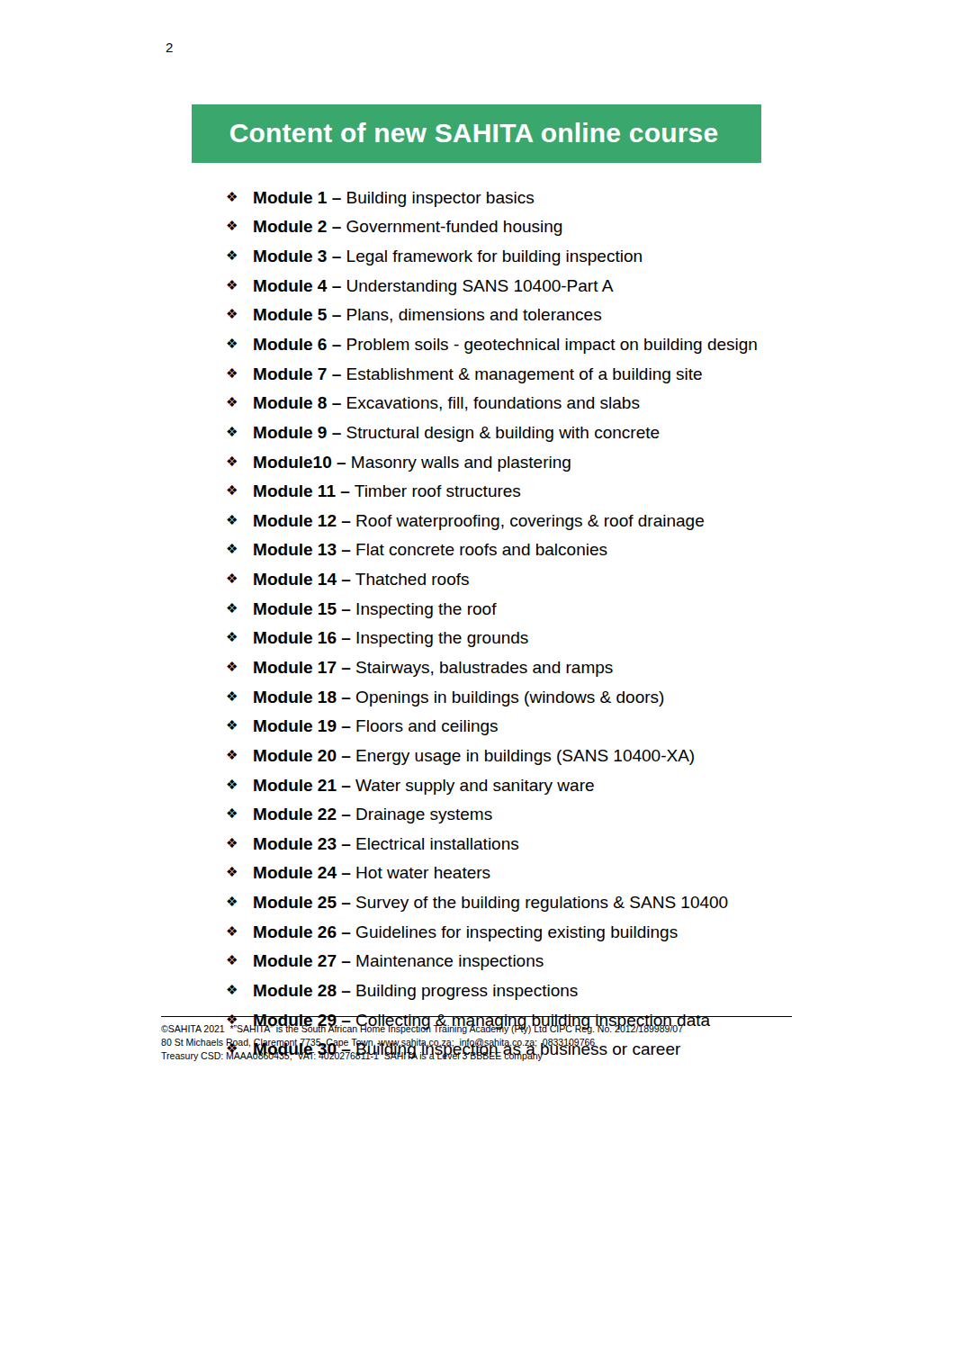2
Content of new SAHITA online course
Module 1 – Building inspector basics
Module 2 – Government-funded housing
Module 3 – Legal framework for building inspection
Module 4 – Understanding SANS 10400-Part A
Module 5 – Plans, dimensions and tolerances
Module 6 – Problem soils - geotechnical impact on building design
Module 7 – Establishment & management of a building site
Module 8 – Excavations, fill, foundations and slabs
Module 9 – Structural design & building with concrete
Module10 – Masonry walls and plastering
Module 11 – Timber roof structures
Module 12 – Roof waterproofing, coverings & roof drainage
Module 13 – Flat concrete roofs and balconies
Module 14 – Thatched roofs
Module 15 – Inspecting the roof
Module 16 – Inspecting the grounds
Module 17 – Stairways, balustrades and ramps
Module 18 – Openings in buildings (windows & doors)
Module 19 – Floors and ceilings
Module 20 – Energy usage in buildings (SANS 10400-XA)
Module 21 – Water supply and sanitary ware
Module 22 – Drainage systems
Module 23 – Electrical installations
Module 24 – Hot water heaters
Module 25 – Survey of the building regulations & SANS 10400
Module 26 – Guidelines for inspecting existing buildings
Module 27 – Maintenance inspections
Module 28 – Building progress inspections
Module 29 – Collecting & managing building inspection data
Module 30 – Building inspection as a business or career
©SAHITA 2021 *”SAHITA” is the South African Home Inspection Training Academy (Pty) Ltd CIPC Reg. No. 2012/189989/07
80 St Michaels Road, Claremont 7735, Cape Town. www.sahita.co.za; info@sahita.co.za; 0833109766
Treasury CSD: MAAA0860435; VAT: 4020276811-1 SAHITA is a Level 3 BBBEE company